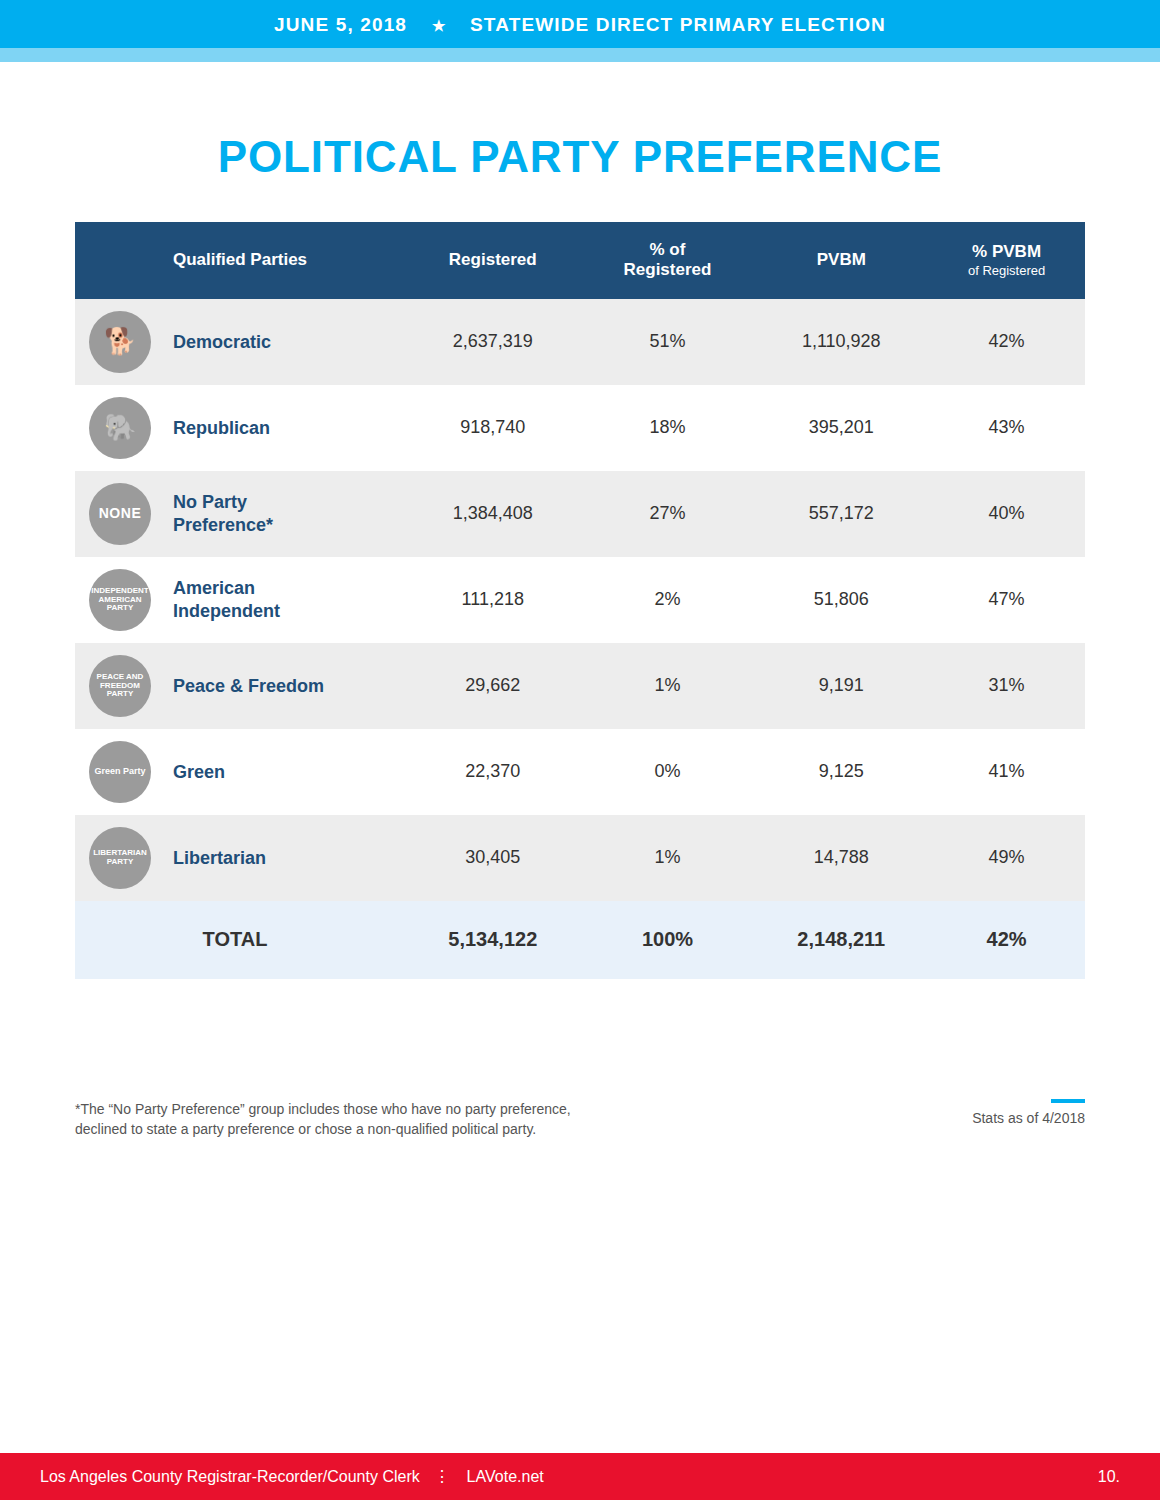JUNE 5, 2018 ★ STATEWIDE DIRECT PRIMARY ELECTION
POLITICAL PARTY PREFERENCE
| Qualified Parties | Registered | % of Registered | PVBM | % PVBM of Registered |
| --- | --- | --- | --- | --- |
| 🐕 Democratic | 2,637,319 | 51% | 1,110,928 | 42% |
| 🐘 Republican | 918,740 | 18% | 395,201 | 43% |
| NONE No Party Preference* | 1,384,408 | 27% | 557,172 | 40% |
| INDEPENDENT AMERICAN PARTY American Independent | 111,218 | 2% | 51,806 | 47% |
| PEACE AND FREEDOM PARTY Peace & Freedom | 29,662 | 1% | 9,191 | 31% |
| Green Party Green | 22,370 | 0% | 9,125 | 41% |
| LIBERTARIAN PARTY Libertarian | 30,405 | 1% | 14,788 | 49% |
| TOTAL | 5,134,122 | 100% | 2,148,211 | 42% |
*The “No Party Preference” group includes those who have no party preference,
declined to state a party preference or chose a non-qualified political party.
Stats as of 4/2018
Los Angeles County Registrar-Recorder/County Clerk ⋮ LAVote.net
10.